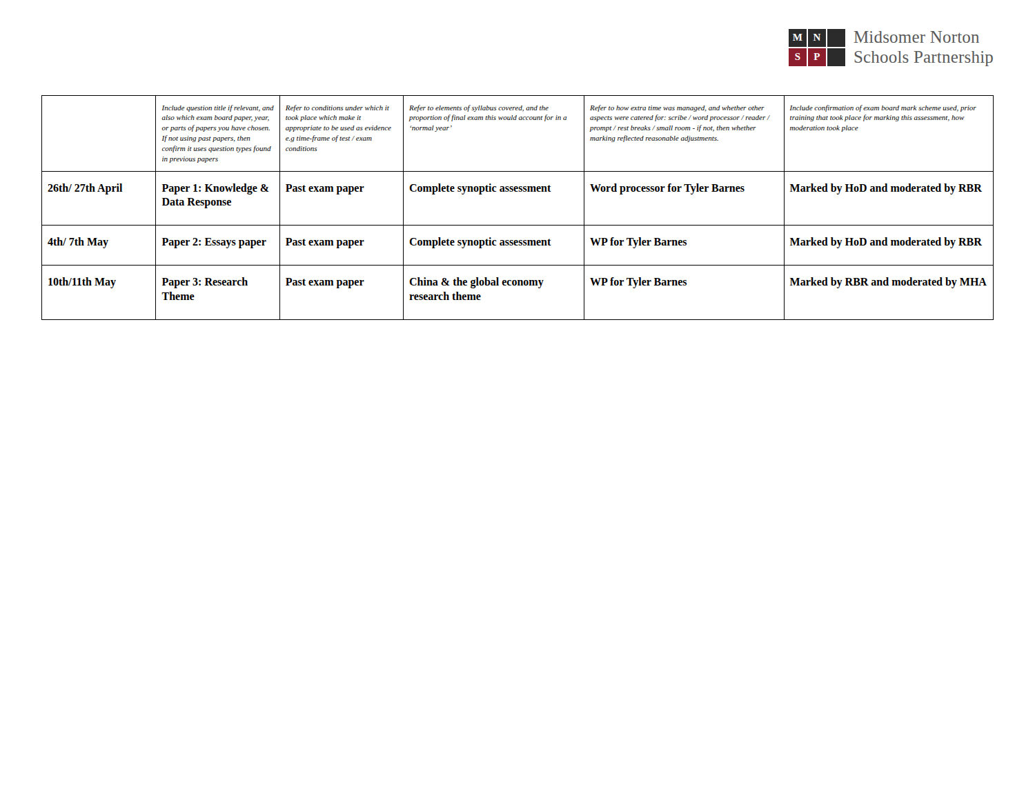M N S P
Midsomer Norton
Schools Partnership
| | Include question title if relevant, and also which exam board paper, year, or parts of papers you have chosen. If not using past papers, then confirm it uses question types found in previous papers | Refer to conditions under which it took place which make it appropriate to be used as evidence e.g time-frame of test / exam conditions | Refer to elements of syllabus covered, and the proportion of final exam this would account for in a ‘normal year’ | Refer to how extra time was managed, and whether other aspects were catered for: scribe / word processor / reader / prompt / rest breaks / small room - if not, then whether marking reflected reasonable adjustments. | Include confirmation of exam board mark scheme used, prior training that took place for marking this assessment, how moderation took place |
| 26th/ 27th April | Paper 1: Knowledge & Data Response | Past exam paper | Complete synoptic assessment | Word processor for Tyler Barnes | Marked by HoD and moderated by RBR |
| 4th/ 7th May | Paper 2: Essays paper | Past exam paper | Complete synoptic assessment | WP for Tyler Barnes | Marked by HoD and moderated by RBR |
| 10th/11th May | Paper 3: Research Theme | Past exam paper | China & the global economy research theme | WP for Tyler Barnes | Marked by RBR and moderated by MHA |